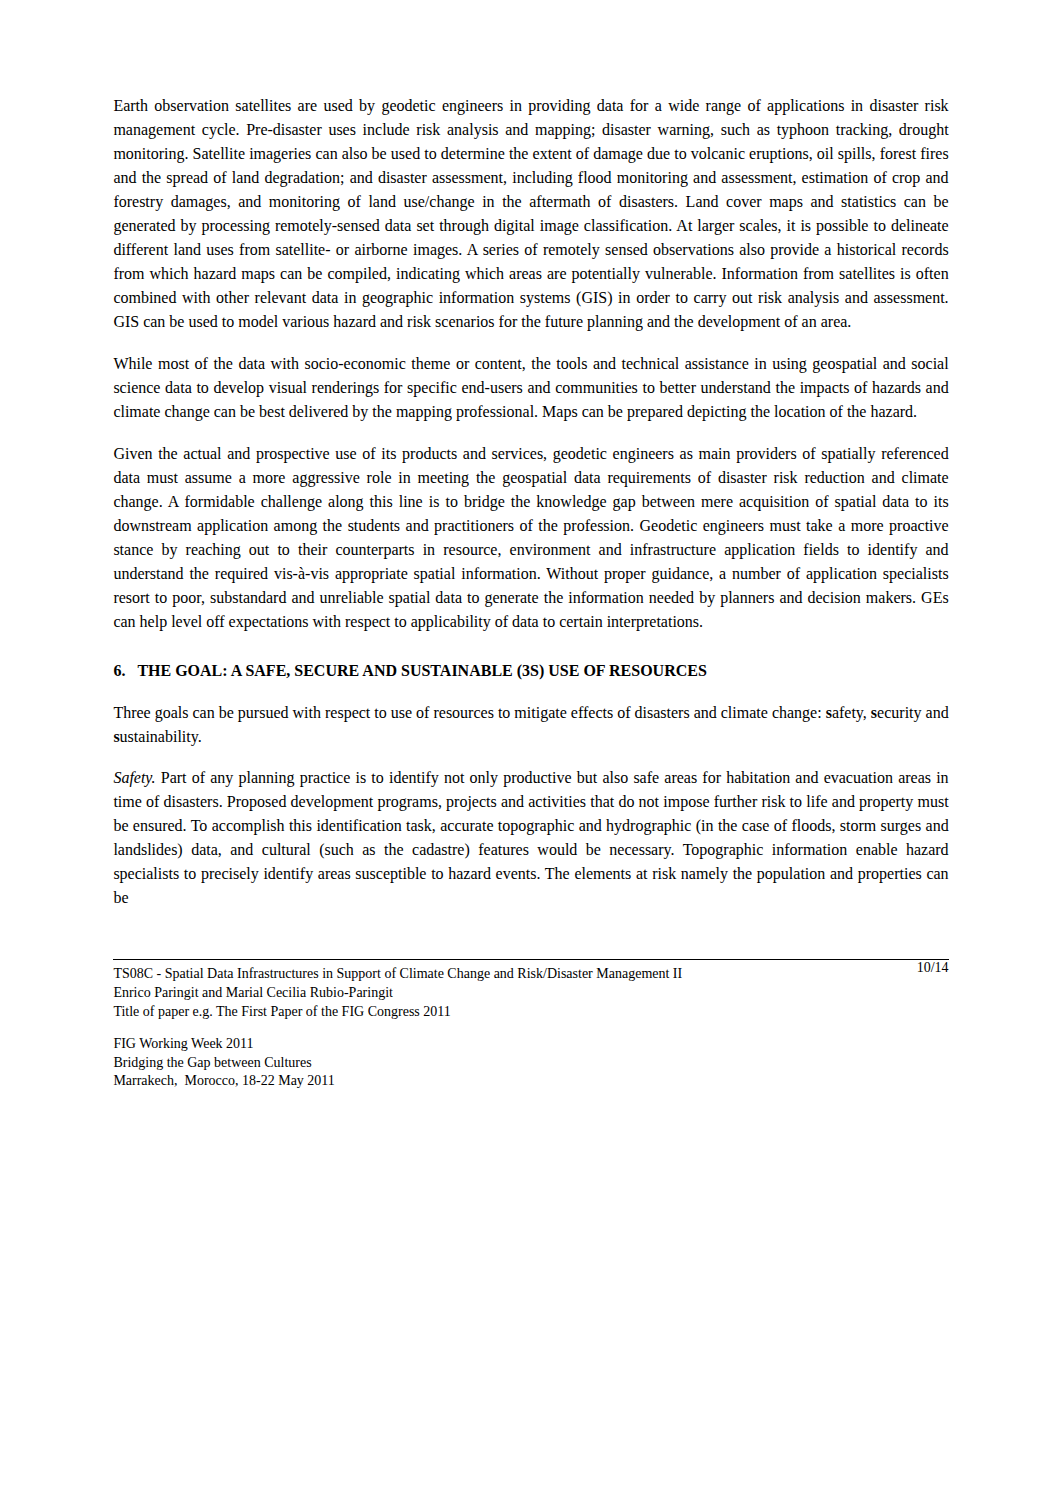Earth observation satellites are used by geodetic engineers in providing data for a wide range of applications in disaster risk management cycle. Pre-disaster uses include risk analysis and mapping; disaster warning, such as typhoon tracking, drought monitoring. Satellite imageries can also be used to determine the extent of damage due to volcanic eruptions, oil spills, forest fires and the spread of land degradation; and disaster assessment, including flood monitoring and assessment, estimation of crop and forestry damages, and monitoring of land use/change in the aftermath of disasters. Land cover maps and statistics can be generated by processing remotely-sensed data set through digital image classification. At larger scales, it is possible to delineate different land uses from satellite- or airborne images. A series of remotely sensed observations also provide a historical records from which hazard maps can be compiled, indicating which areas are potentially vulnerable. Information from satellites is often combined with other relevant data in geographic information systems (GIS) in order to carry out risk analysis and assessment. GIS can be used to model various hazard and risk scenarios for the future planning and the development of an area.
While most of the data with socio-economic theme or content, the tools and technical assistance in using geospatial and social science data to develop visual renderings for specific end-users and communities to better understand the impacts of hazards and climate change can be best delivered by the mapping professional. Maps can be prepared depicting the location of the hazard.
Given the actual and prospective use of its products and services, geodetic engineers as main providers of spatially referenced data must assume a more aggressive role in meeting the geospatial data requirements of disaster risk reduction and climate change. A formidable challenge along this line is to bridge the knowledge gap between mere acquisition of spatial data to its downstream application among the students and practitioners of the profession. Geodetic engineers must take a more proactive stance by reaching out to their counterparts in resource, environment and infrastructure application fields to identify and understand the required vis-à-vis appropriate spatial information. Without proper guidance, a number of application specialists resort to poor, substandard and unreliable spatial data to generate the information needed by planners and decision makers. GEs can help level off expectations with respect to applicability of data to certain interpretations.
6. THE GOAL: A SAFE, SECURE AND SUSTAINABLE (3S) USE OF RESOURCES
Three goals can be pursued with respect to use of resources to mitigate effects of disasters and climate change: safety, security and sustainability.
Safety. Part of any planning practice is to identify not only productive but also safe areas for habitation and evacuation areas in time of disasters. Proposed development programs, projects and activities that do not impose further risk to life and property must be ensured. To accomplish this identification task, accurate topographic and hydrographic (in the case of floods, storm surges and landslides) data, and cultural (such as the cadastre) features would be necessary. Topographic information enable hazard specialists to precisely identify areas susceptible to hazard events. The elements at risk namely the population and properties can be
10/14
TS08C - Spatial Data Infrastructures in Support of Climate Change and Risk/Disaster Management II
Enrico Paringit and Marial Cecilia Rubio-Paringit
Title of paper e.g. The First Paper of the FIG Congress 2011
FIG Working Week 2011
Bridging the Gap between Cultures
Marrakech, Morocco, 18-22 May 2011